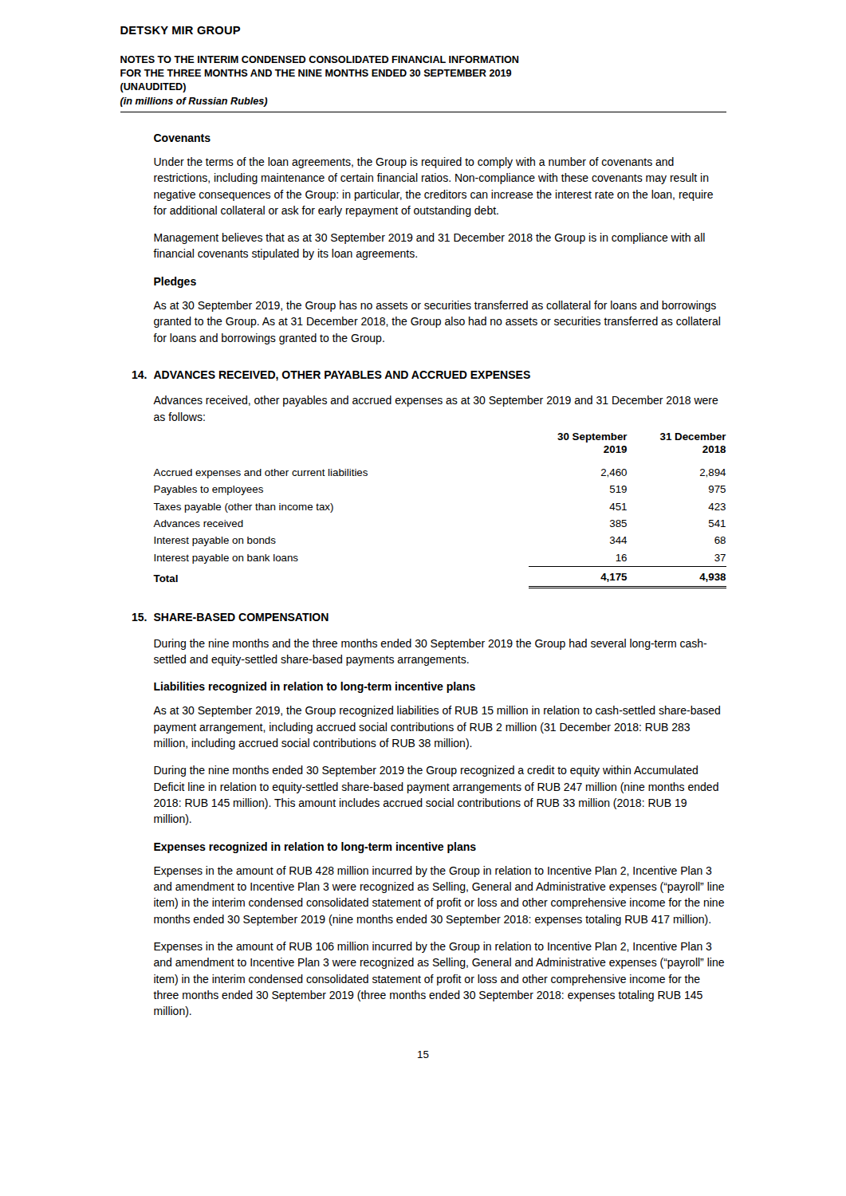DETSKY MIR GROUP
NOTES TO THE INTERIM CONDENSED CONSOLIDATED FINANCIAL INFORMATION
FOR THE THREE MONTHS AND THE NINE MONTHS ENDED 30 SEPTEMBER 2019
(UNAUDITED)
(in millions of Russian Rubles)
Covenants
Under the terms of the loan agreements, the Group is required to comply with a number of covenants and restrictions, including maintenance of certain financial ratios. Non-compliance with these covenants may result in negative consequences of the Group: in particular, the creditors can increase the interest rate on the loan, require for additional collateral or ask for early repayment of outstanding debt.
Management believes that as at 30 September 2019 and 31 December 2018 the Group is in compliance with all financial covenants stipulated by its loan agreements.
Pledges
As at 30 September 2019, the Group has no assets or securities transferred as collateral for loans and borrowings granted to the Group. As at 31 December 2018, the Group also had no assets or securities transferred as collateral for loans and borrowings granted to the Group.
14. ADVANCES RECEIVED, OTHER PAYABLES AND ACCRUED EXPENSES
Advances received, other payables and accrued expenses as at 30 September 2019 and 31 December 2018 were as follows:
| | 30 September 2019 | 31 December 2018 |
| --- | --- | --- |
| Accrued expenses and other current liabilities | 2,460 | 2,894 |
| Payables to employees | 519 | 975 |
| Taxes payable (other than income tax) | 451 | 423 |
| Advances received | 385 | 541 |
| Interest payable on bonds | 344 | 68 |
| Interest payable on bank loans | 16 | 37 |
| Total | 4,175 | 4,938 |
15. SHARE-BASED COMPENSATION
During the nine months and the three months ended 30 September 2019 the Group had several long-term cash-settled and equity-settled share-based payments arrangements.
Liabilities recognized in relation to long-term incentive plans
As at 30 September 2019, the Group recognized liabilities of RUB 15 million in relation to cash-settled share-based payment arrangement, including accrued social contributions of RUB 2 million (31 December 2018: RUB 283 million, including accrued social contributions of RUB 38 million).
During the nine months ended 30 September 2019 the Group recognized a credit to equity within Accumulated Deficit line in relation to equity-settled share-based payment arrangements of RUB 247 million (nine months ended 2018: RUB 145 million). This amount includes accrued social contributions of RUB 33 million (2018: RUB 19 million).
Expenses recognized in relation to long-term incentive plans
Expenses in the amount of RUB 428 million incurred by the Group in relation to Incentive Plan 2, Incentive Plan 3 and amendment to Incentive Plan 3 were recognized as Selling, General and Administrative expenses (“payroll” line item) in the interim condensed consolidated statement of profit or loss and other comprehensive income for the nine months ended 30 September 2019 (nine months ended 30 September 2018: expenses totaling RUB 417 million).
Expenses in the amount of RUB 106 million incurred by the Group in relation to Incentive Plan 2, Incentive Plan 3 and amendment to Incentive Plan 3 were recognized as Selling, General and Administrative expenses (“payroll” line item) in the interim condensed consolidated statement of profit or loss and other comprehensive income for the three months ended 30 September 2019 (three months ended 30 September 2018: expenses totaling RUB 145 million).
15